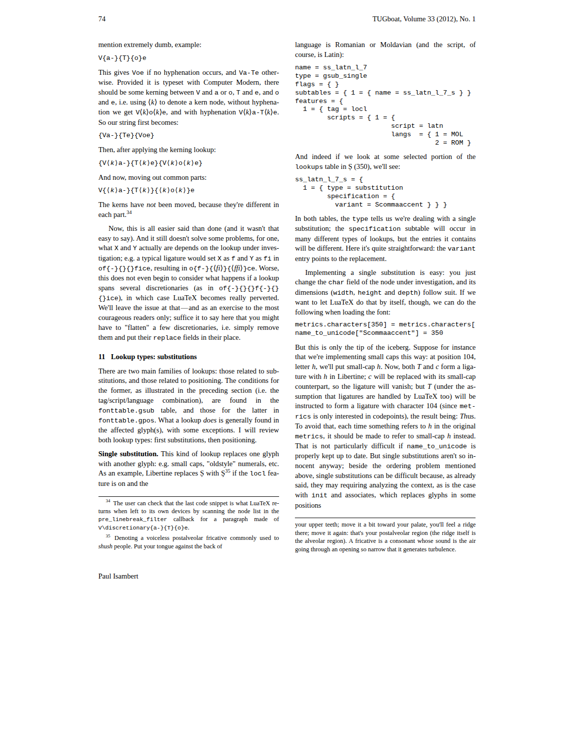74 TUGboat, Volume 33 (2012), No. 1
mention extremely dumb, example:
V{a-}{T}{o}e
This gives Voe if no hyphenation occurs, and Va-Te otherwise. Provided it is typeset with Computer Modern, there should be some kerning between V and a or o, T and e, and o and e, i.e. using ⟨k⟩ to denote a kern node, without hyphenation we get V⟨k⟩o⟨k⟩e, and with hyphenation V⟨k⟩a-T⟨k⟩e. So our string first becomes:
{Va-}{Te}{Voe}
Then, after applying the kerning lookup:
{V⟨k⟩a-}{T⟨k⟩e}{V⟨k⟩o⟨k⟩e}
And now, moving out common parts:
V{⟨k⟩a-}{T⟨k⟩}{⟨k⟩o⟨k⟩}e
The kerns have not been moved, because they're different in each part.34
Now, this is all easier said than done (and it wasn't that easy to say). And it still doesn't solve some problems, for one, what X and Y actually are depends on the lookup under investigation; e.g. a typical ligature would set X as f and Y as fi in of{-}{}{}fice, resulting in o{f-}{⟨fi⟩}{⟨ffi⟩}ce. Worse, this does not even begin to consider what happens if a lookup spans several discretionaries (as in of{-}{}{}f{-}{}{}ice), in which case LuaTeX becomes really perverted. We'll leave the issue at that — and as an exercise to the most courageous readers only; suffice it to say here that you might have to "flatten" a few discretionaries, i.e. simply remove them and put their replace fields in their place.
11 Lookup types: substitutions
There are two main families of lookups: those related to substitutions, and those related to positioning. The conditions for the former, as illustrated in the preceding section (i.e. the tag/script/language combination), are found in the fonttable.gsub table, and those for the latter in fonttable.gpos. What a lookup does is generally found in the affected glyph(s), with some exceptions. I will review both lookup types: first substitutions, then positioning.
Single substitution. This kind of lookup replaces one glyph with another glyph: e.g. small caps, "oldstyle" numerals, etc. As an example, Libertine replaces Ș with Ş35 if the locl feature is on and the
34 The user can check that the last code snippet is what LuaTeX returns when left to its own devices by scanning the node list in the pre_linebreak_filter callback for a paragraph made of V\discretionary{a-}{T}{o}e.
35 Denoting a voiceless postalveolar fricative commonly used to shush people. Put your tongue against the back of
language is Romanian or Moldavian (and the script, of course, is Latin):
name = ss_latn_l_7
type = gsub_single
flags = { }
subtables = { 1 = { name = ss_latn_l_7_s } }
features = {
  1 = { tag = locl
        scripts = { 1 = {
                        script = latn
                        langs  = { 1 = MOL
                                   2 = ROM } } } } }
And indeed if we look at some selected portion of the lookups table in Ș (350), we'll see:
ss_latn_l_7_s = {
  1 = { type = substitution
        specification = {
          variant = Scommaaccent } } }
In both tables, the type tells us we're dealing with a single substitution; the specification subtable will occur in many different types of lookups, but the entries it contains will be different. Here it's quite straightforward: the variant entry points to the replacement.
Implementing a single substitution is easy: you just change the char field of the node under investigation, and its dimensions (width, height and depth) follow suit. If we want to let LuaTeX do that by itself, though, we can do the following when loading the font:
metrics.characters[350] = metrics.characters[536]
name_to_unicode["Scommaaccent"] = 350
But this is only the tip of the iceberg. Suppose for instance that we're implementing small caps this way: at position 104, letter h, we'll put small-cap h. Now, both T and c form a ligature with h in Libertine; c will be replaced with its small-cap counterpart, so the ligature will vanish; but T (under the assumption that ligatures are handled by LuaTeX too) will be instructed to form a ligature with character 104 (since metrics is only interested in codepoints), the result being: Thus. To avoid that, each time something refers to h in the original metrics, it should be made to refer to small-cap h instead. That is not particularly difficult if name_to_unicode is properly kept up to date. But single substitutions aren't so innocent anyway; beside the ordering problem mentioned above, single substitutions can be difficult because, as already said, they may requiring analyzing the context, as is the case with init and associates, which replaces glyphs in some positions
your upper teeth; move it a bit toward your palate, you'll feel a ridge there; move it again: that's your postalveolar region (the ridge itself is the alveolar region). A fricative is a consonant whose sound is the air going through an opening so narrow that it generates turbulence.
Paul Isambert